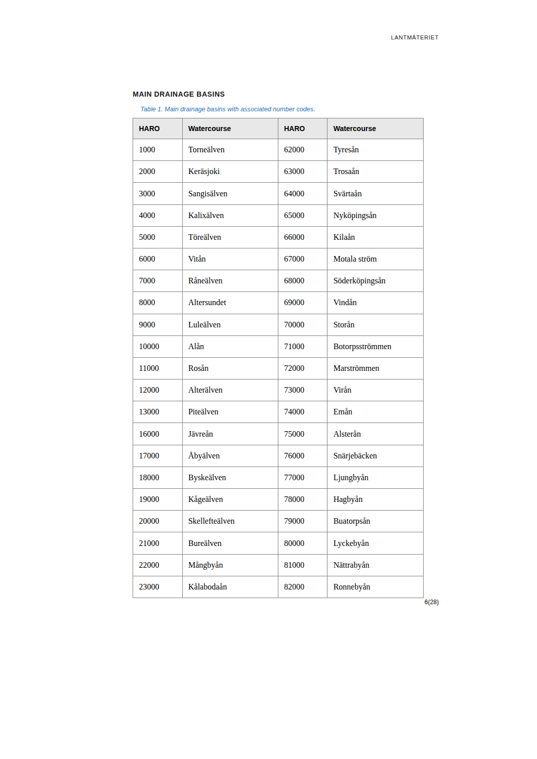LANTMÄTERIET
MAIN DRAINAGE BASINS
Table 1. Main drainage basins with associated number codes.
| HARO | Watercourse | HARO | Watercourse |
| --- | --- | --- | --- |
| 1000 | Torneälven | 62000 | Tyresån |
| 2000 | Keräsjoki | 63000 | Trosaån |
| 3000 | Sangisälven | 64000 | Svärtaån |
| 4000 | Kalixälven | 65000 | Nyköpingsån |
| 5000 | Töreälven | 66000 | Kilaån |
| 6000 | Vitån | 67000 | Motala ström |
| 7000 | Råneälven | 68000 | Söderköpingsån |
| 8000 | Altersundet | 69000 | Vindån |
| 9000 | Luleälven | 70000 | Storån |
| 10000 | Alån | 71000 | Botorpsströmmen |
| 11000 | Rosån | 72000 | Marströmmen |
| 12000 | Alterälven | 73000 | Virån |
| 13000 | Piteälven | 74000 | Emån |
| 16000 | Jävreån | 75000 | Alsterån |
| 17000 | Åbyälven | 76000 | Snärjebäcken |
| 18000 | Byskeälven | 77000 | Ljungbyån |
| 19000 | Kågeälven | 78000 | Hagbyån |
| 20000 | Skellefteälven | 79000 | Buatorpsån |
| 21000 | Bureälven | 80000 | Lyckebyån |
| 22000 | Mångbyån | 81000 | Nättrabyån |
| 23000 | Kålabodaån | 82000 | Ronnebyån |
6(28)